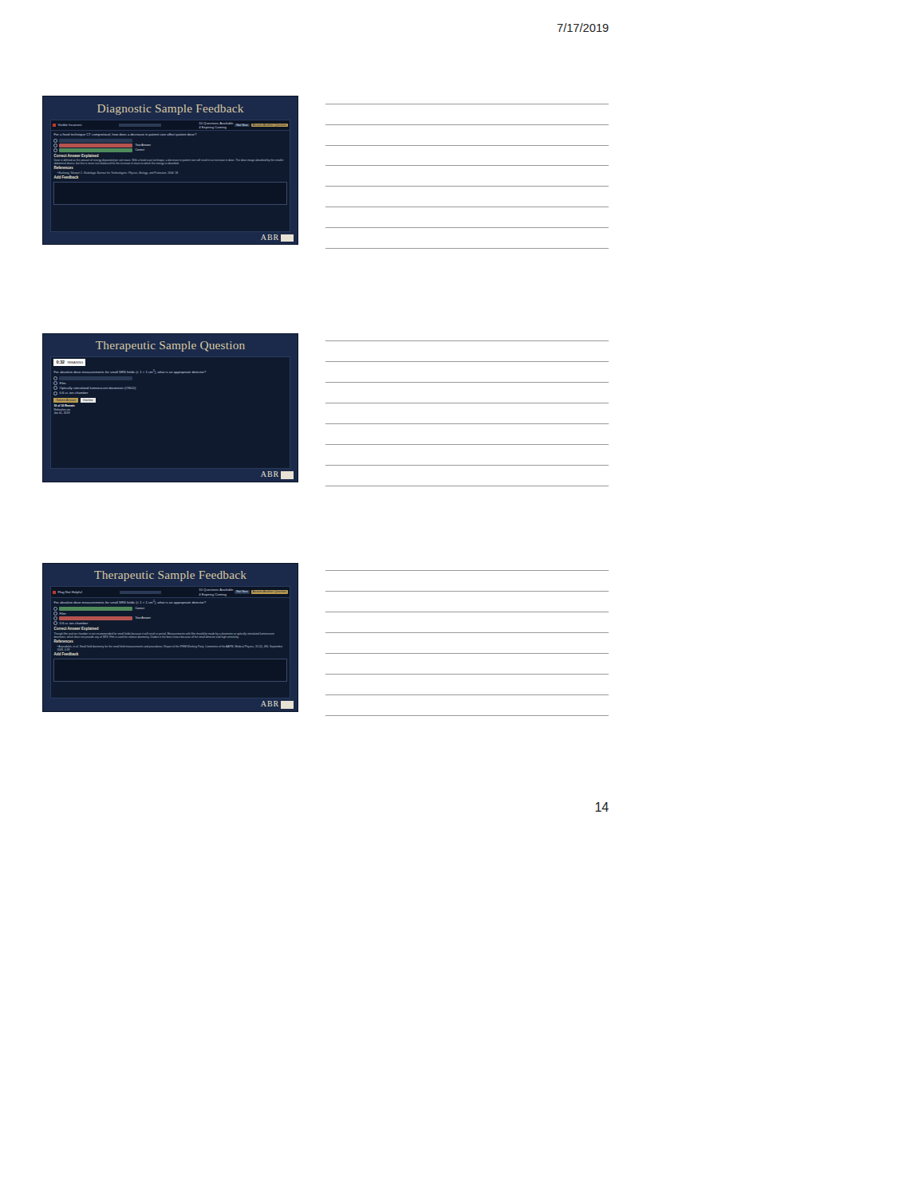7/17/2019
Diagnostic Sample Feedback
Visible Incorrect
10 Questions Available
4 Expiring Coming Not Now Answer Another Question
For a fixed technique CT comprotocol, how does a decrease in patient size affect patient dose?
Your Answer
Correct
Correct Answer Explained
Dose is defined as the amount of energy deposited per unit mass. With a fixed scan technique, a decrease in patient size will result in an increase in dose. The dose image absorbed by the smaller abdominal device, but this is never turn balanced for the increase in mass to which the energy is absorbed.
References
• Bushong, Stewart C. Radiologic Science for Technologists: Physics, Biology, and Protection. 2006: 58
Add Feedback
ABR
Therapeutic Sample Question
0:32 REMAINING
For absolute dose measurements for small SRS fields (< 1 × 1 cm2), what is an appropriate detector?
Film
Optically stimulated luminescent dosimeter (OSLD)
0.6 cc ion chamber
Submit Answer Decline
10 of 10 Remain
Refreshes on
Jan 01, 2019
ABR
Therapeutic Sample Feedback
Flag Not Helpful
10 Questions Available
4 Expiring Coming Not Now Answer Another Question
For absolute dose measurements for small SRS fields (< 1 × 1 cm2), what is an appropriate detector?
Correct
Film
Your Answer
0.6 cc ion chamber
Correct Answer Explained
Though film and ion chamber is not recommended for small fields because it will result in partial. Measurements with film should be made by a dosimeter or optically stimulated luminescent dosimeter, which does not provide any of SRS. Film is used for relative dosimetry. Diodes is the best choice because of the small detector and high sensitivity.
References
• Aspradakis, et al. Small field dosimetry for the small field measurements and procedures. Report of the IPEM Working Party. Committee of the AAPM, Medical Physics, 33 (3), 496, September 2008, 4-38
Add Feedback
ABR
14